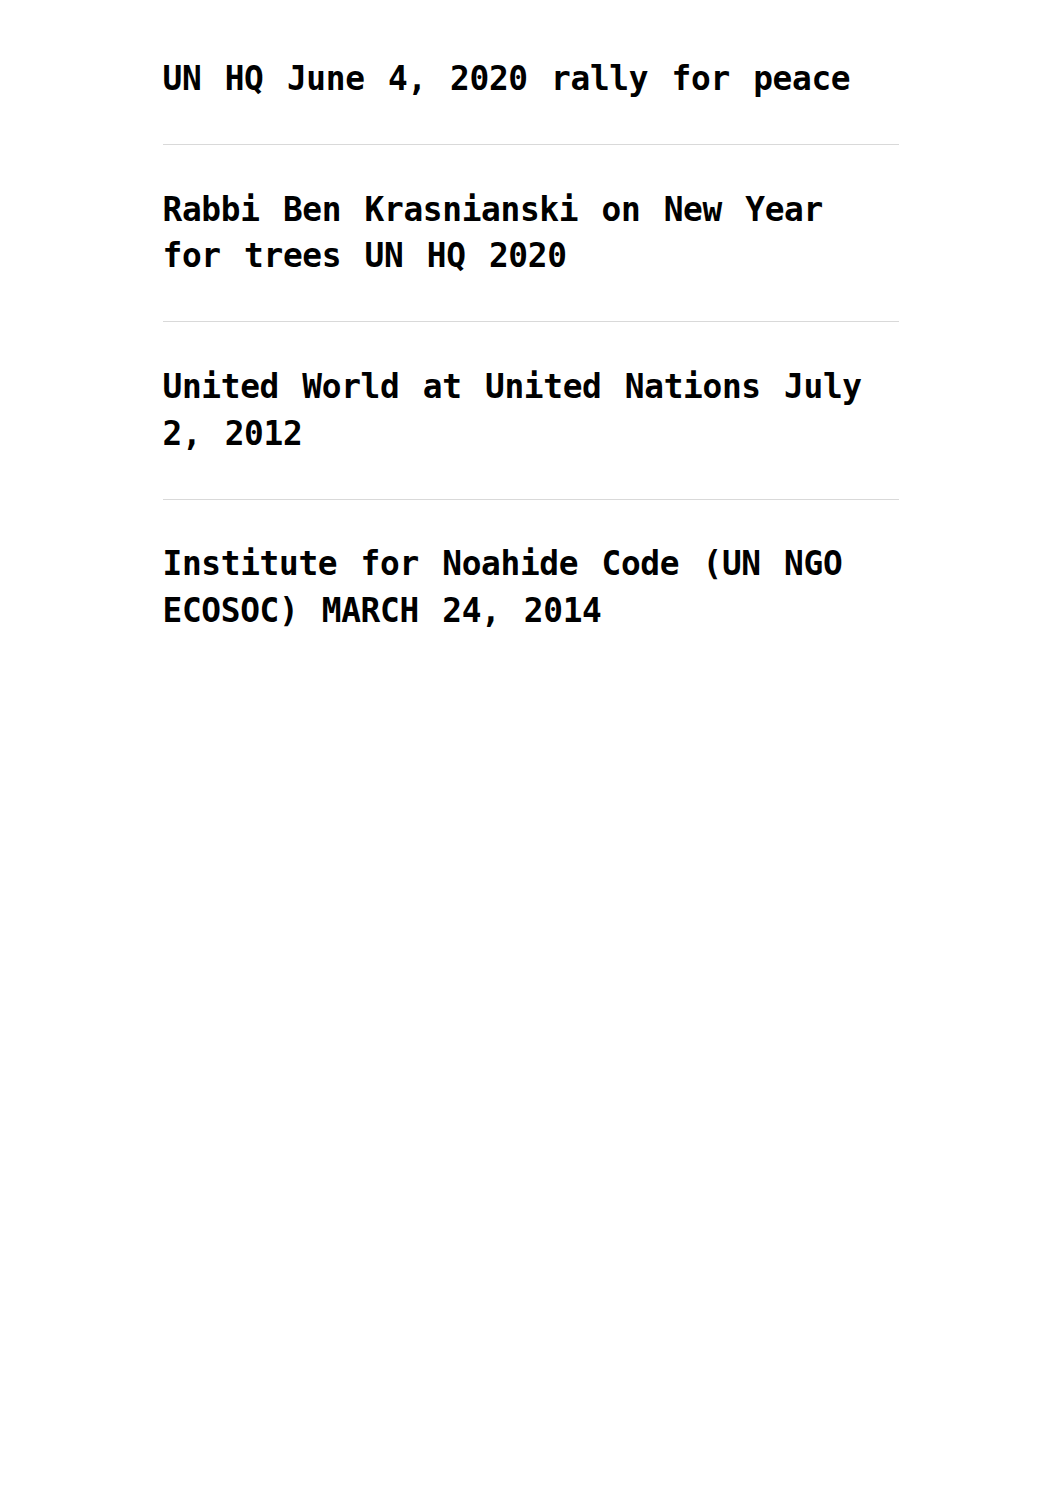UN HQ June 4, 2020 rally for peace
Rabbi Ben Krasnianski on New Year for trees UN HQ 2020
United World at United Nations July 2, 2012
Institute for Noahide Code (UN NGO ECOSOC) MARCH 24, 2014